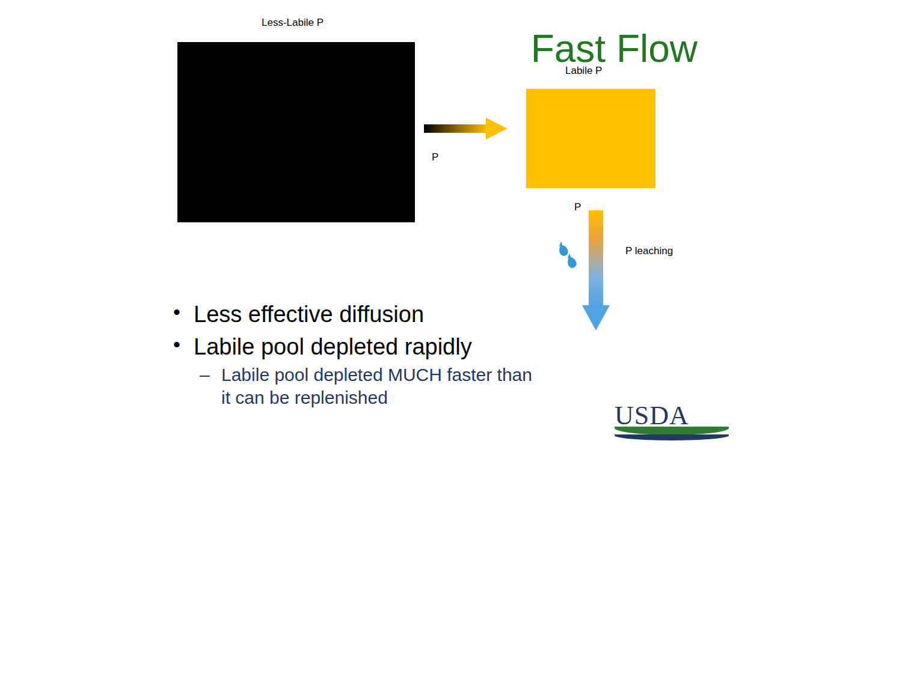Fast Flow
Less-Labile P
Labile P
P
P
P leaching
Less effective diffusion
Labile pool depleted rapidly
Labile pool depleted MUCH faster than it can be replenished
USDA